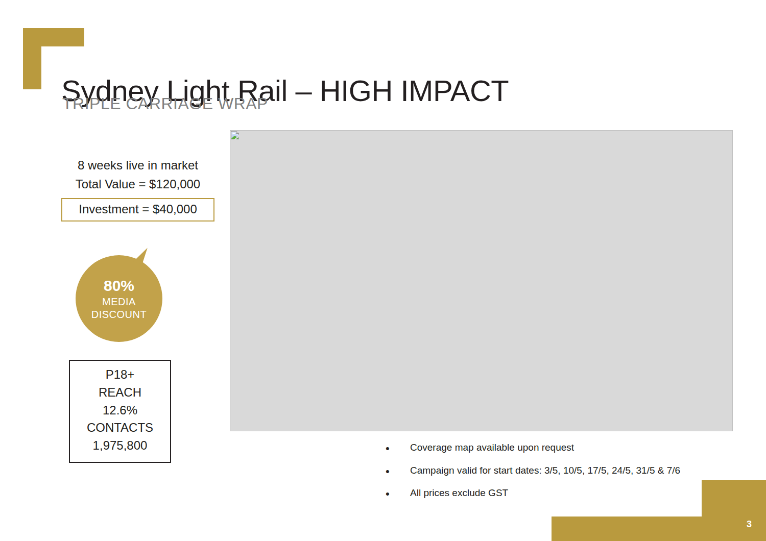Sydney Light Rail – HIGH IMPACT
TRIPLE CARRIAGE WRAP
8 weeks live in market
Total Value = $120,000
Investment = $40,000
80% MEDIA
DISCOUNT
P18+
REACH
12.6%
CONTACTS
1,975,800
Coverage map available upon request
Campaign valid for start dates: 3/5, 10/5, 17/5, 24/5, 31/5 & 7/6
All prices exclude GST
3